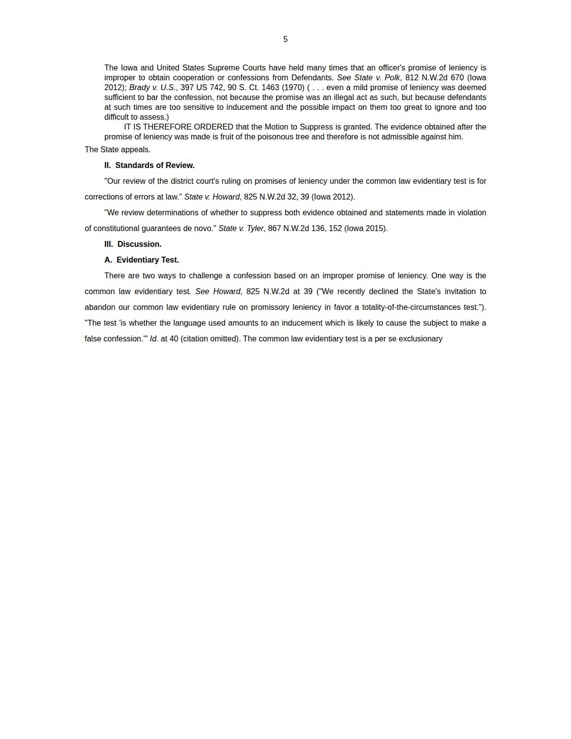5
The Iowa and United States Supreme Courts have held many times that an officer's promise of leniency is improper to obtain cooperation or confessions from Defendants. See State v. Polk, 812 N.W.2d 670 (Iowa 2012); Brady v. U.S., 397 US 742, 90 S. Ct. 1463 (1970) ( . . . even a mild promise of leniency was deemed sufficient to bar the confession, not because the promise was an illegal act as such, but because defendants at such times are too sensitive to inducement and the possible impact on them too great to ignore and too difficult to assess.)
IT IS THEREFORE ORDERED that the Motion to Suppress is granted. The evidence obtained after the promise of leniency was made is fruit of the poisonous tree and therefore is not admissible against him.
The State appeals.
II. Standards of Review.
"Our review of the district court's ruling on promises of leniency under the common law evidentiary test is for corrections of errors at law." State v. Howard, 825 N.W.2d 32, 39 (Iowa 2012).
"We review determinations of whether to suppress both evidence obtained and statements made in violation of constitutional guarantees de novo." State v. Tyler, 867 N.W.2d 136, 152 (Iowa 2015).
III. Discussion.
A. Evidentiary Test.
There are two ways to challenge a confession based on an improper promise of leniency. One way is the common law evidentiary test. See Howard, 825 N.W.2d at 39 ("We recently declined the State's invitation to abandon our common law evidentiary rule on promissory leniency in favor a totality-of-the-circumstances test."). "The test 'is whether the language used amounts to an inducement which is likely to cause the subject to make a false confession.'" Id. at 40 (citation omitted). The common law evidentiary test is a per se exclusionary